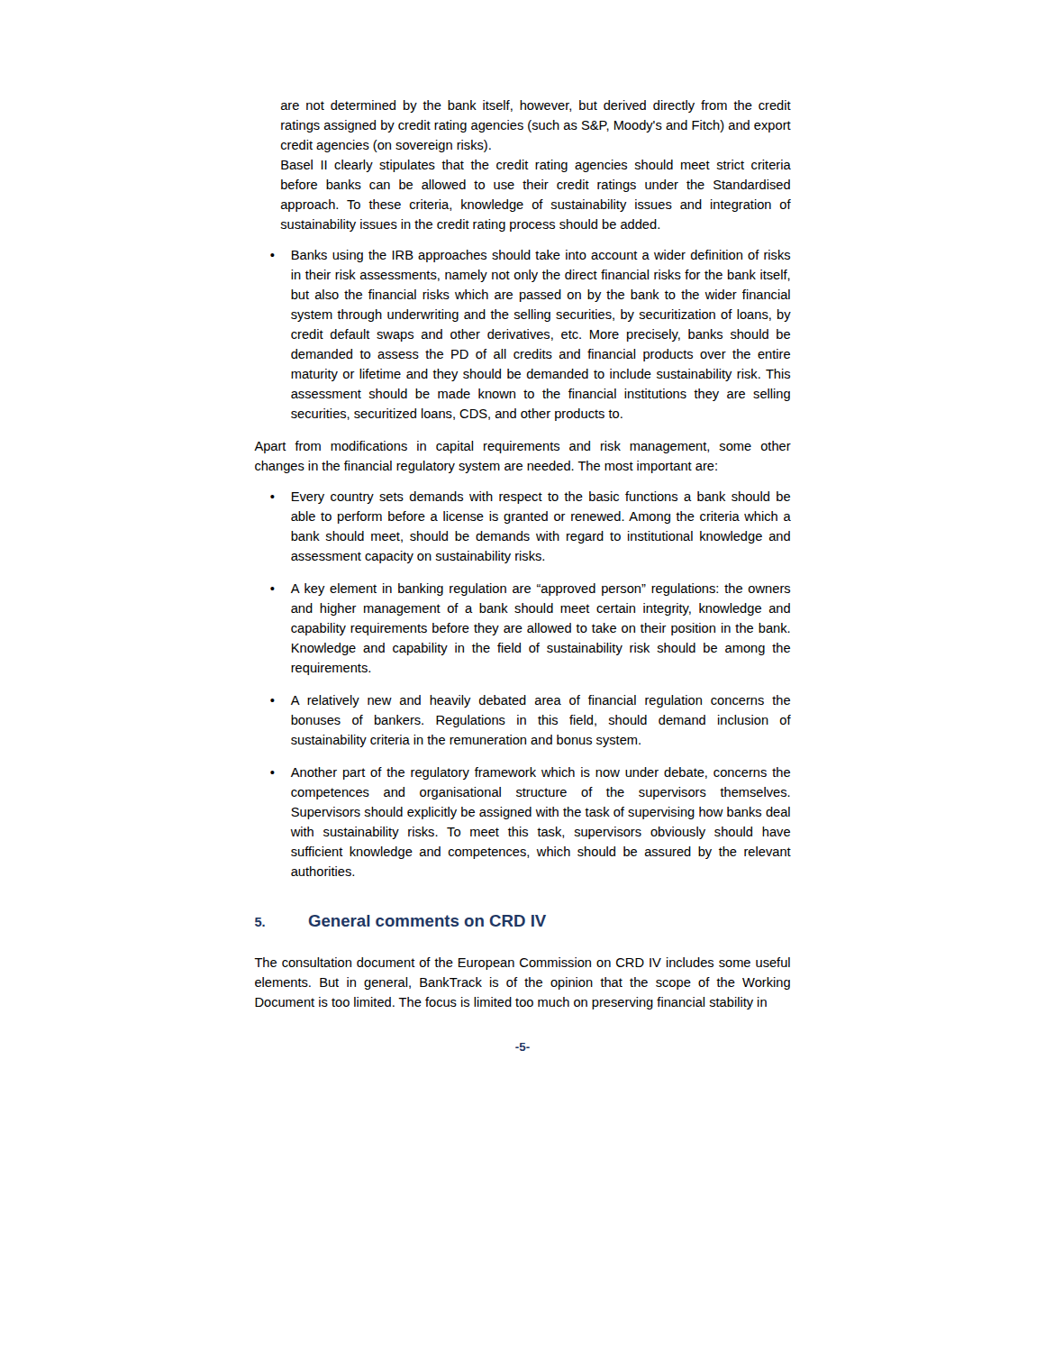are not determined by the bank itself, however, but derived directly from the credit ratings assigned by credit rating agencies (such as S&P, Moody's and Fitch) and export credit agencies (on sovereign risks).
Basel II clearly stipulates that the credit rating agencies should meet strict criteria before banks can be allowed to use their credit ratings under the Standardised approach. To these criteria, knowledge of sustainability issues and integration of sustainability issues in the credit rating process should be added.
Banks using the IRB approaches should take into account a wider definition of risks in their risk assessments, namely not only the direct financial risks for the bank itself, but also the financial risks which are passed on by the bank to the wider financial system through underwriting and the selling securities, by securitization of loans, by credit default swaps and other derivatives, etc. More precisely, banks should be demanded to assess the PD of all credits and financial products over the entire maturity or lifetime and they should be demanded to include sustainability risk. This assessment should be made known to the financial institutions they are selling securities, securitized loans, CDS, and other products to.
Apart from modifications in capital requirements and risk management, some other changes in the financial regulatory system are needed. The most important are:
Every country sets demands with respect to the basic functions a bank should be able to perform before a license is granted or renewed. Among the criteria which a bank should meet, should be demands with regard to institutional knowledge and assessment capacity on sustainability risks.
A key element in banking regulation are “approved person” regulations: the owners and higher management of a bank should meet certain integrity, knowledge and capability requirements before they are allowed to take on their position in the bank. Knowledge and capability in the field of sustainability risk should be among the requirements.
A relatively new and heavily debated area of financial regulation concerns the bonuses of bankers. Regulations in this field, should demand inclusion of sustainability criteria in the remuneration and bonus system.
Another part of the regulatory framework which is now under debate, concerns the competences and organisational structure of the supervisors themselves. Supervisors should explicitly be assigned with the task of supervising how banks deal with sustainability risks. To meet this task, supervisors obviously should have sufficient knowledge and competences, which should be assured by the relevant authorities.
5. General comments on CRD IV
The consultation document of the European Commission on CRD IV includes some useful elements. But in general, BankTrack is of the opinion that the scope of the Working Document is too limited. The focus is limited too much on preserving financial stability in
-5-